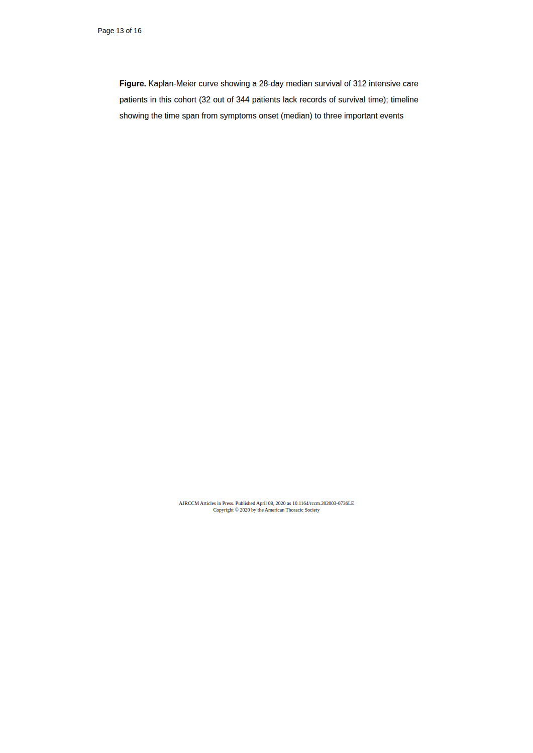Page 13 of 16
Figure. Kaplan-Meier curve showing a 28-day median survival of 312 intensive care patients in this cohort (32 out of 344 patients lack records of survival time); timeline showing the time span from symptoms onset (median) to three important events
AJRCCM Articles in Press. Published April 08, 2020 as 10.1164/rccm.202003-0736LE
Copyright © 2020 by the American Thoracic Society